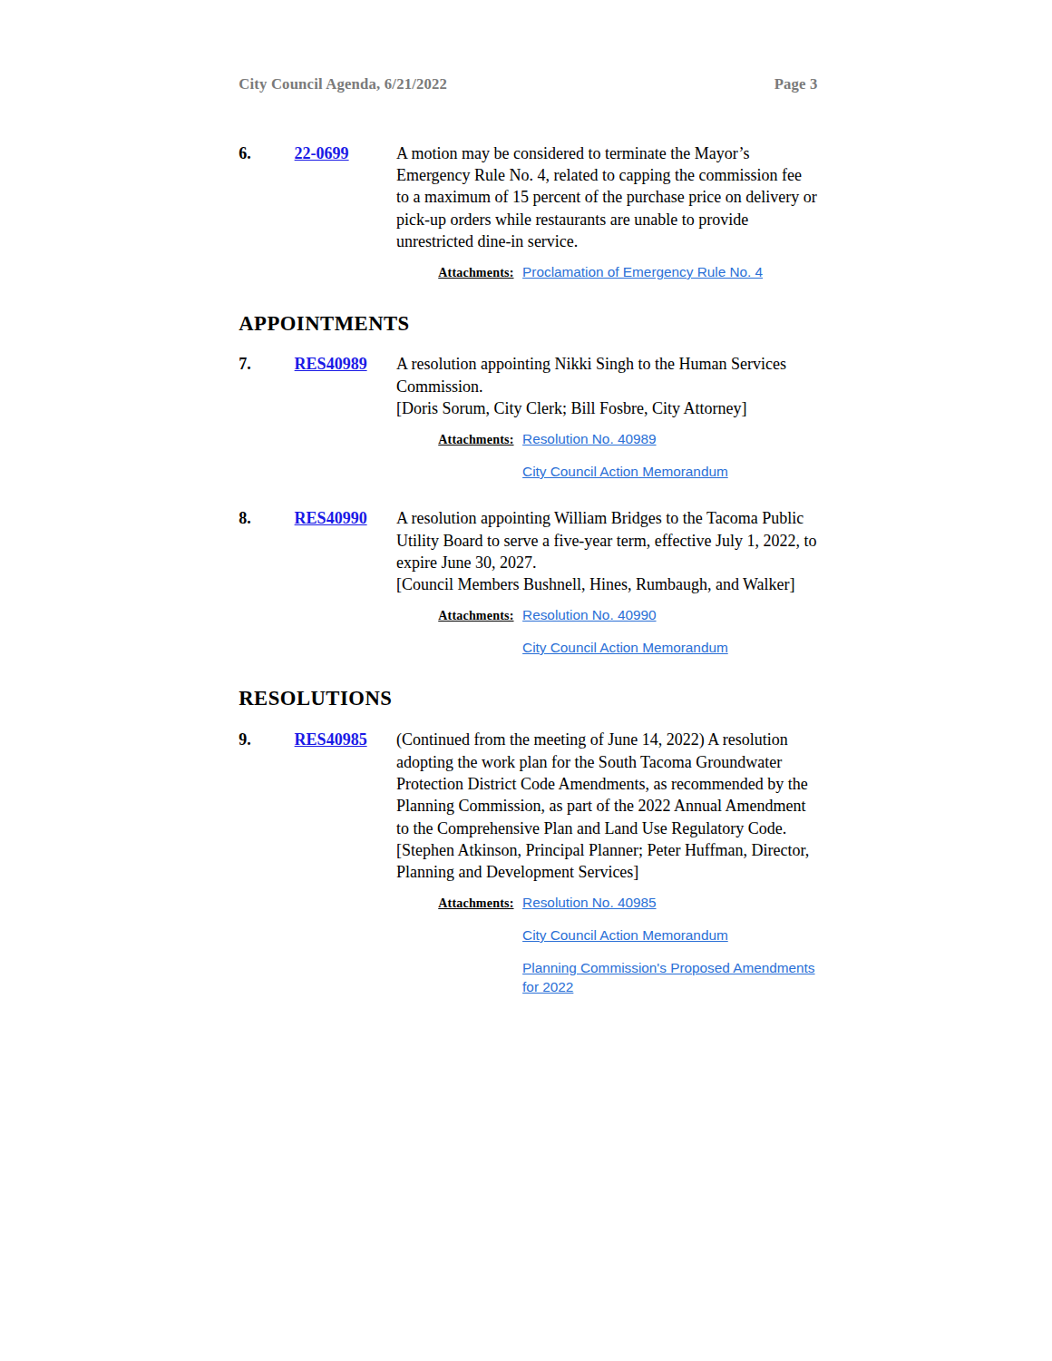City Council Agenda, 6/21/2022
Page 3
6.
22-0699
A motion may be considered to terminate the Mayor’s Emergency Rule No. 4, related to capping the commission fee to a maximum of 15 percent of the purchase price on delivery or pick-up orders while restaurants are unable to provide unrestricted dine-in service.
Attachments:
Proclamation of Emergency Rule No. 4
APPOINTMENTS
7.
RES40989
A resolution appointing Nikki Singh to the Human Services Commission.
[Doris Sorum, City Clerk; Bill Fosbre, City Attorney]
Attachments:
Resolution No. 40989 City Council Action Memorandum
8.
RES40990
A resolution appointing William Bridges to the Tacoma Public Utility Board to serve a five-year term, effective July 1, 2022, to expire June 30, 2027.
[Council Members Bushnell, Hines, Rumbaugh, and Walker]
Attachments:
Resolution No. 40990 City Council Action Memorandum
RESOLUTIONS
9.
RES40985
(Continued from the meeting of June 14, 2022) A resolution adopting the work plan for the South Tacoma Groundwater Protection District Code Amendments, as recommended by the Planning Commission, as part of the 2022 Annual Amendment to the Comprehensive Plan and Land Use Regulatory Code.
[Stephen Atkinson, Principal Planner; Peter Huffman, Director,
Planning and Development Services]
Attachments:
Resolution No. 40985 City Council Action Memorandum Planning Commission's Proposed Amendments for 2022